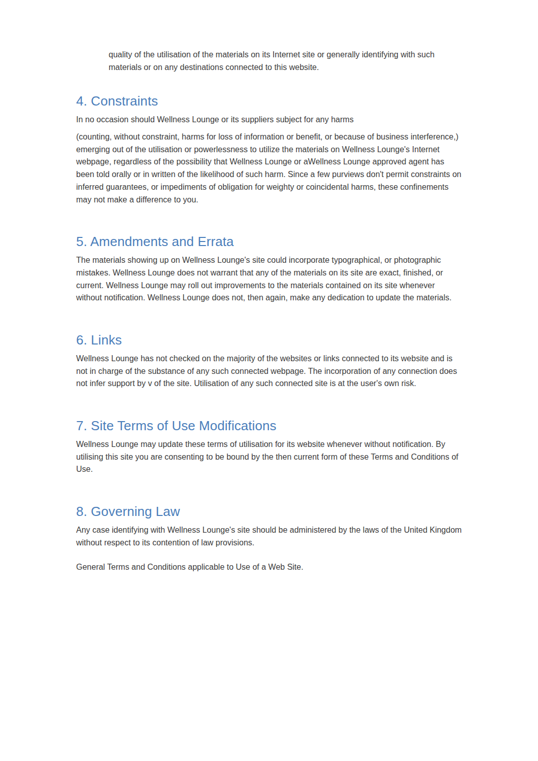quality of the utilisation of the materials on its Internet site or generally identifying with such materials or on any destinations connected to this website.
4. Constraints
In no occasion should Wellness Lounge or its suppliers subject for any harms
(counting, without constraint, harms for loss of information or benefit, or because of business interference,) emerging out of the utilisation or powerlessness to utilize the materials on Wellness Lounge's Internet webpage, regardless of the possibility that Wellness Lounge or aWellness Lounge approved agent has been told orally or in written of the likelihood of such harm. Since a few purviews don't permit constraints on inferred guarantees, or impediments of obligation for weighty or coincidental harms, these confinements may not make a difference to you.
5. Amendments and Errata
The materials showing up on Wellness Lounge's site could incorporate typographical, or photographic mistakes. Wellness Lounge does not warrant that any of the materials on its site are exact, finished, or current. Wellness Lounge may roll out improvements to the materials contained on its site whenever without notification. Wellness Lounge does not, then again, make any dedication to update the materials.
6. Links
Wellness Lounge has not checked on the majority of the websites or links connected to its website and is not in charge of the substance of any such connected webpage. The incorporation of any connection does not infer support by v of the site. Utilisation of any such connected site is at the user's own risk.
7. Site Terms of Use Modifications
Wellness Lounge may update these terms of utilisation for its website whenever without notification. By utilising this site you are consenting to be bound by the then current form of these Terms and Conditions of Use.
8. Governing Law
Any case identifying with Wellness Lounge's site should be administered by the laws of the United Kingdom without respect to its contention of law provisions.
General Terms and Conditions applicable to Use of a Web Site.